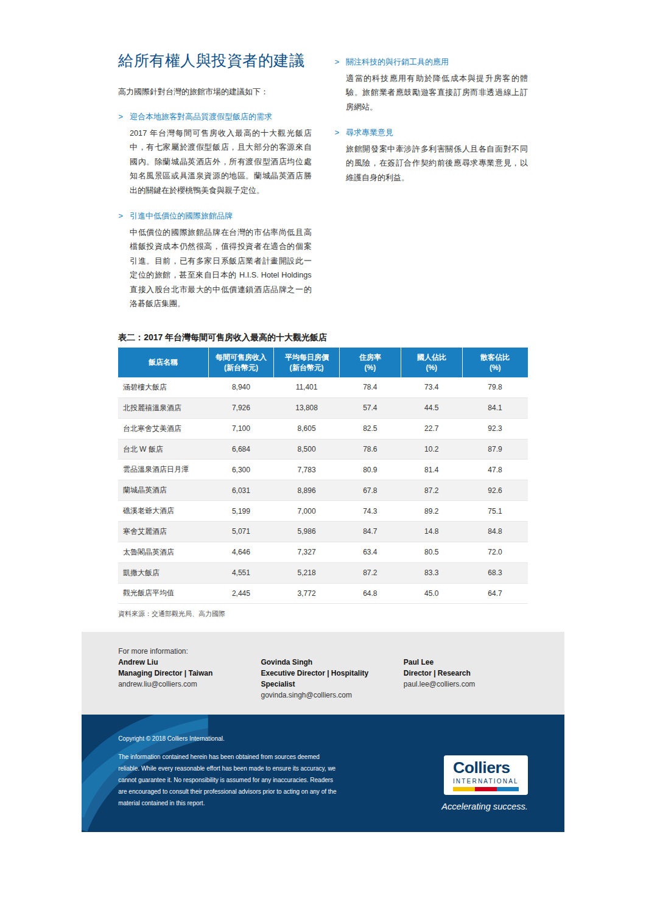給所有權人與投資者的建議
高力國際針對台灣的旅館市場的建議如下：
>
迎合本地旅客對高品質渡假型飯店的需求
2017 年台灣每間可售房收入最高的十大觀光飯店中，有七家屬於渡假型飯店，且大部分的客源來自國內。除蘭城晶英酒店外，所有渡假型酒店均位處知名風景區或具溫泉資源的地區。蘭城晶英酒店勝出的關鍵在於櫻桃鴨美食與親子定位。
>
引進中低價位的國際旅館品牌
中低價位的國際旅館品牌在台灣的市佔率尚低且高檔飯投資成本仍然很高，值得投資者在適合的個案引進。目前，已有多家日系飯店業者計畫開設此一定位的旅館，甚至來自日本的 H.I.S. Hotel Holdings 直接入股台北市最大的中低價連鎖酒店品牌之一的洛碁飯店集團。
>
關注科技的與行銷工具的應用
適當的科技應用有助於降低成本與提升房客的體驗。旅館業者應鼓勵遊客直接訂房而非透過線上訂房網站。
>
尋求專業意見
旅館開發案中牽涉許多利害關係人且各自面對不同的風險，在簽訂合作契約前後應尋求專業意見，以維護自身的利益。
表二：2017 年台灣每間可售房收入最高的十大觀光飯店
| 飯店名稱 | 每間可售房收入 (新台幣元) | 平均每日房價 (新台幣元) | 住房率 (%) | 國人佔比 (%) | 散客佔比 (%) |
| --- | --- | --- | --- | --- | --- |
| 涵碧樓大飯店 | 8,940 | 11,401 | 78.4 | 73.4 | 79.8 |
| 北投麗禧溫泉酒店 | 7,926 | 13,808 | 57.4 | 44.5 | 84.1 |
| 台北寒舍艾美酒店 | 7,100 | 8,605 | 82.5 | 22.7 | 92.3 |
| 台北 W 飯店 | 6,684 | 8,500 | 78.6 | 10.2 | 87.9 |
| 雲品溫泉酒店日月潭 | 6,300 | 7,783 | 80.9 | 81.4 | 47.8 |
| 蘭城晶英酒店 | 6,031 | 8,896 | 67.8 | 87.2 | 92.6 |
| 礁溪老爺大酒店 | 5,199 | 7,000 | 74.3 | 89.2 | 75.1 |
| 寒舍艾麗酒店 | 5,071 | 5,986 | 84.7 | 14.8 | 84.8 |
| 太魯閣晶英酒店 | 4,646 | 7,327 | 63.4 | 80.5 | 72.0 |
| 凱撒大飯店 | 4,551 | 5,218 | 87.2 | 83.3 | 68.3 |
| 觀光飯店平均值 | 2,445 | 3,772 | 64.8 | 45.0 | 64.7 |
資料來源：交通部觀光局、高力國際
For more information:
Andrew Liu
Managing Director | Taiwan
andrew.liu@colliers.com
Govinda Singh
Executive Director | Hospitality Specialist
govinda.singh@colliers.com
Paul Lee
Director | Research
paul.lee@colliers.com
Copyright © 2018 Colliers International.
The information contained herein has been obtained from sources deemed reliable. While every reasonable effort has been made to ensure its accuracy, we cannot guarantee it. No responsibility is assumed for any inaccuracies. Readers are encouraged to consult their professional advisors prior to acting on any of the material contained in this report.
Colliers INTERNATIONAL
Accelerating success.